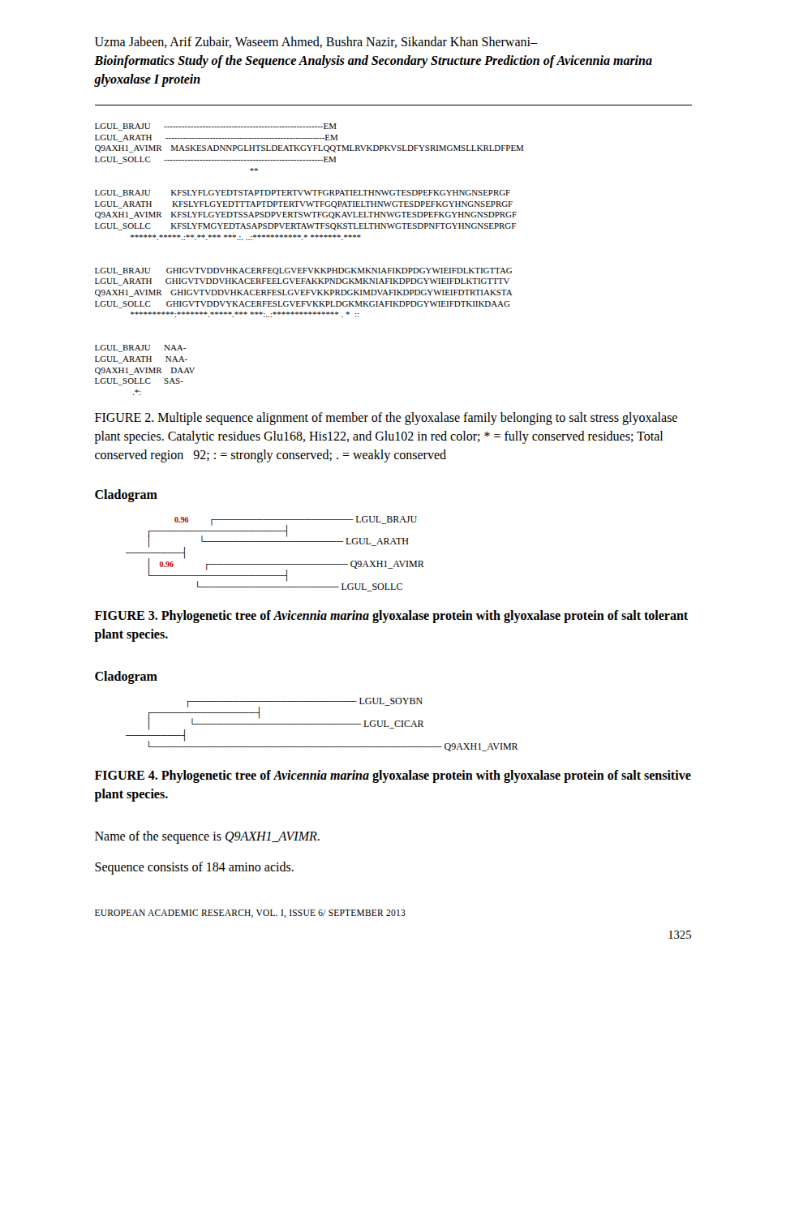Uzma Jabeen, Arif Zubair, Waseem Ahmed, Bushra Nazir, Sikandar Khan Sherwani–
Bioinformatics Study of the Sequence Analysis and Secondary Structure Prediction of Avicennia marina glyoxalase I protein
LGUL_BRAJU ------------------------------------------------------EM LGUL_ARATH ------------------------------------------------------EM Q9AXH1_AVIMR MASKESADNNPGLHTSLDEATKGYFLQQTMLRVKDPKVSLDFYSRIMGMSLLKRLDFPEM LGUL_SOLLC ------------------------------------------------------EM ** LGUL_BRAJU KFSLYFLGYEDTSTAPTDPTERTVWTFGRPATIELTHNWGTESDPEFKGYHNGNSEPRGF LGUL_ARATH KFSLYFLGYEDTTTAPTDPTERTVWTFGQPATIELTHNWGTESDPEFKGYHNGNSEPRGF Q9AXH1_AVIMR KFSLYFLGYEDTSSAPSDPVERTSWTFGQKAVLELTHNWGTESDPEFKGYHNGNSDPRGF LGUL_SOLLC KFSLYFMGYEDTASAPSDPVERTAWTFSQKSTLELTHNWGTESDPNFTGYHNGNSEPRGF ******.*****.:**.**.*** ***.:. ..:***********.* *******.**** LGUL_BRAJU GHIGVTVDDVHKACERFEQLGVEFVKKPHDGKMKNIAFIKDPDGYWIEIFDLKTIGTTAG LGUL_ARATH GHIGVTVDDVHKACERFEELGVEFAKKPNDGKMKNIAFIKDPDGYWIEIFDLKTIGTTTV Q9AXH1_AVIMR GHIGVTVDDVHKACERFESLGVEFVKKPRDGKIMDVAFIKDPDGYWIEIFDTRTIAKSTA LGUL_SOLLC GHIGVTVDDVYKACERFESLGVEFVKKPLDGKMKGIAFIKDPDGYWIEIFDTKIIKDAAG **********:*******.*****.*** ***:..:*************** . * :: LGUL_BRAJU NAA- LGUL_ARATH NAA- Q9AXH1_AVIMR DAAV LGUL_SOLLC SAS- .*:
FIGURE 2. Multiple sequence alignment of member of the glyoxalase family belonging to salt stress glyoxalase plant species. Catalytic residues Glu168, His122, and Glu102 in red color; * = fully conserved residues; Total conserved region 92; : = strongly conserved; . = weakly conserved
Cladogram
0.96 ┌──────────────────── LGUL_BRAJU ┌───────────────────┤ │ └──────────────────── LGUL_ARATH ────────┤ │ 0.96 ┌──────────────────── Q9AXH1_AVIMR └───────────────────┤ └──────────────────── LGUL_SOLLC
FIGURE 3. Phylogenetic tree of Avicennia marina glyoxalase protein with glyoxalase protein of salt tolerant plant species.
Cladogram
┌──────────────────────── LGUL_SOYBN ┌───────────────┤ │ └──────────────────────── LGUL_CICAR ────────┤ └────────────────────────────────────────── Q9AXH1_AVIMR
FIGURE 4. Phylogenetic tree of Avicennia marina glyoxalase protein with glyoxalase protein of salt sensitive plant species.
Name of the sequence is Q9AXH1_AVIMR.
Sequence consists of 184 amino acids.
EUROPEAN ACADEMIC RESEARCH, VOL. I, ISSUE 6/ SEPTEMBER 2013
1325